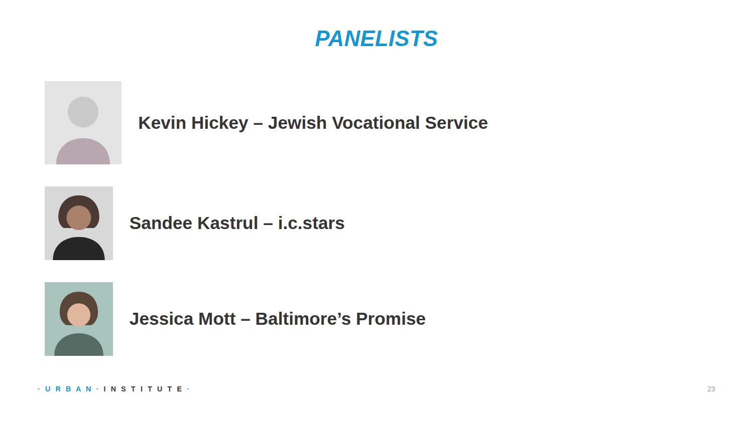PANELISTS
Kevin Hickey – Jewish Vocational Service
Sandee Kastrul – i.c.stars
Jessica Mott – Baltimore’s Promise
· U R B A N · I N S T I T U T E ·
23